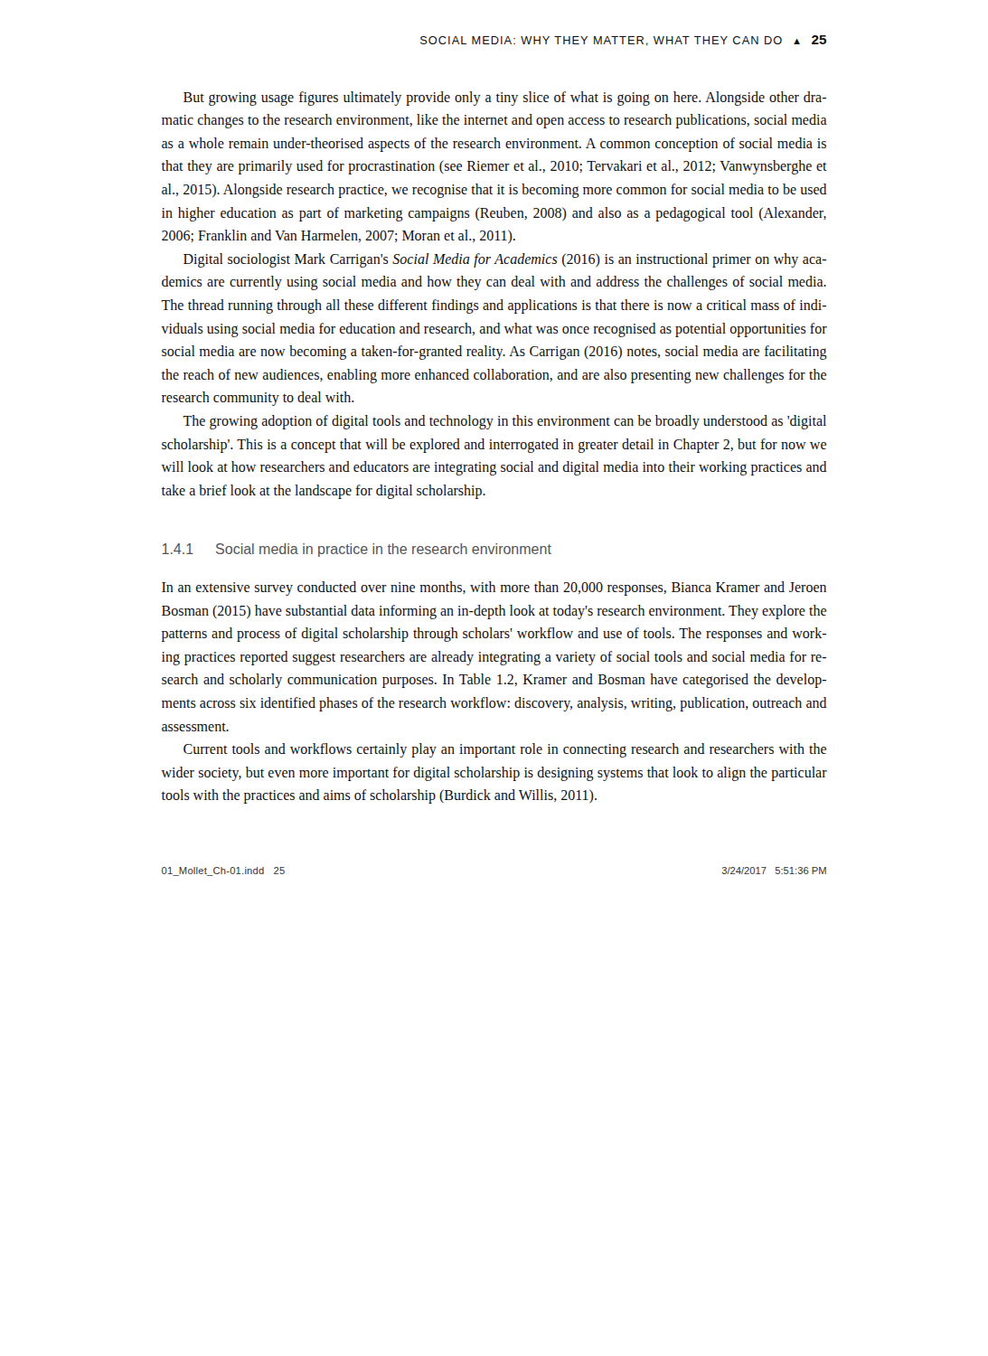Social Media: Why They Matter, What They Can Do ▲ 25
But growing usage figures ultimately provide only a tiny slice of what is going on here. Alongside other dramatic changes to the research environment, like the internet and open access to research publications, social media as a whole remain under-theorised aspects of the research environment. A common conception of social media is that they are primarily used for procrastination (see Riemer et al., 2010; Tervakari et al., 2012; Vanwynsberghe et al., 2015). Alongside research practice, we recognise that it is becoming more common for social media to be used in higher education as part of marketing campaigns (Reuben, 2008) and also as a pedagogical tool (Alexander, 2006; Franklin and Van Harmelen, 2007; Moran et al., 2011).
Digital sociologist Mark Carrigan's Social Media for Academics (2016) is an instructional primer on why academics are currently using social media and how they can deal with and address the challenges of social media. The thread running through all these different findings and applications is that there is now a critical mass of individuals using social media for education and research, and what was once recognised as potential opportunities for social media are now becoming a taken-for-granted reality. As Carrigan (2016) notes, social media are facilitating the reach of new audiences, enabling more enhanced collaboration, and are also presenting new challenges for the research community to deal with.
The growing adoption of digital tools and technology in this environment can be broadly understood as 'digital scholarship'. This is a concept that will be explored and interrogated in greater detail in Chapter 2, but for now we will look at how researchers and educators are integrating social and digital media into their working practices and take a brief look at the landscape for digital scholarship.
1.4.1 Social media in practice in the research environment
In an extensive survey conducted over nine months, with more than 20,000 responses, Bianca Kramer and Jeroen Bosman (2015) have substantial data informing an in-depth look at today's research environment. They explore the patterns and process of digital scholarship through scholars' workflow and use of tools. The responses and working practices reported suggest researchers are already integrating a variety of social tools and social media for research and scholarly communication purposes. In Table 1.2, Kramer and Bosman have categorised the developments across six identified phases of the research workflow: discovery, analysis, writing, publication, outreach and assessment.
Current tools and workflows certainly play an important role in connecting research and researchers with the wider society, but even more important for digital scholarship is designing systems that look to align the particular tools with the practices and aims of scholarship (Burdick and Willis, 2011).
01_Mollet_Ch-01.indd 25 3/24/2017 5:51:36 PM